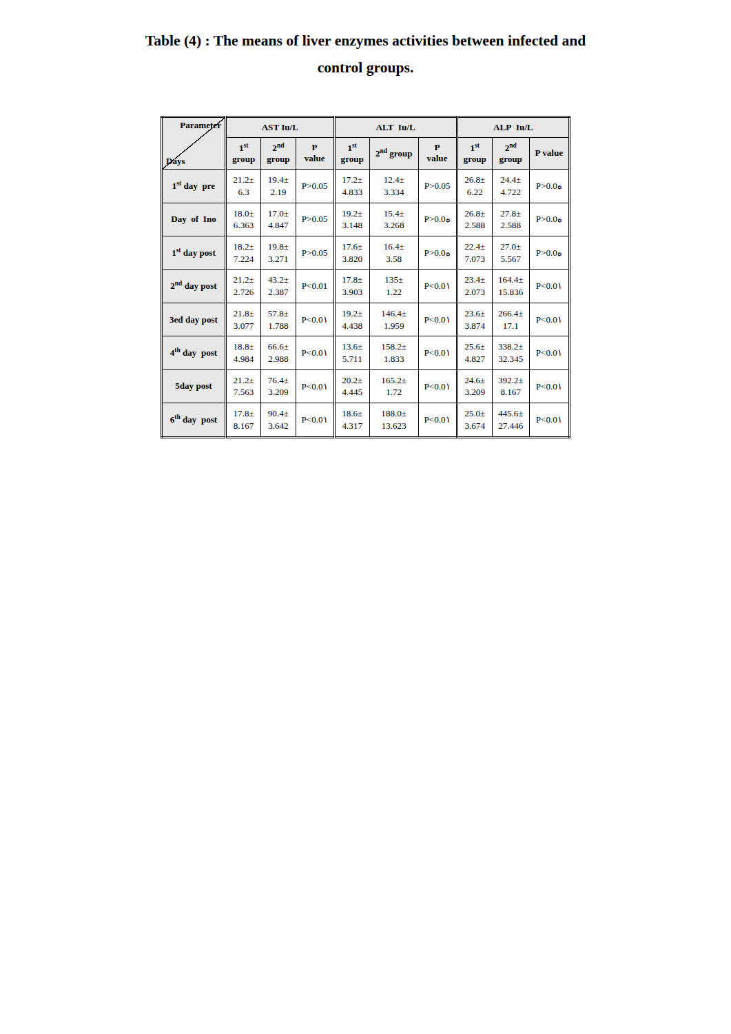Table (4) : The means of liver enzymes activities between infected and control groups.
| Parameter Days | AST Iu/L | ALT Iu/L | ALP Iu/L |
| --- | --- | --- | --- |
| 1 st group | 2 nd group | P value | 1 st group | 2 nd group | P value | 1 st group | 2 nd group | P value |
| 1 st day pre | 21.2± 6.3 | 19.4± 2.19 | P>0.05 | 17.2± 4.833 | 12.4± 3.334 | P>0.05 | 26.8± 6.22 | 24.4± 4.722 | P>0.0ه |
| Day of Ino | 18.0± 6.363 | 17.0± 4.847 | P>0.05 | 19.2± 3.148 | 15.4± 3.268 | P>0.0ه | 26.8± 2.588 | 27.8± 2.588 | P>0.0ه |
| 1 st day post | 18.2± 7.224 | 19.8± 3.271 | P>0.05 | 17.6± 3.820 | 16.4± 3.58 | P>0.0ه | 22.4± 7.073 | 27.0± 5.567 | P>0.0ه |
| 2 nd day post | 21.2± 2.726 | 43.2± 2.387 | P<0.01 | 17.8± 3.903 | 135± 1.22 | P<0.0١ | 23.4± 2.073 | 164.4± 15.836 | P<0.0١ |
| 3ed day post | 21.8± 3.077 | 57.8± 1.788 | P<0.0١ | 19.2± 4.438 | 146.4± 1.959 | P<0.0١ | 23.6± 3.874 | 266.4± 17.1 | P<0.0١ |
| 4 th day post | 18.8± 4.984 | 66.6± 2.988 | P<0.0١ | 13.6± 5.711 | 158.2± 1.833 | P<0.0١ | 25.6± 4.827 | 338.2± 32.345 | P<0.0١ |
| 5day post | 21.2± 7.563 | 76.4± 3.209 | P<0.0١ | 20.2± 4.445 | 165.2± 1.72 | P<0.0١ | 24.6± 3.209 | 392.2± 8.167 | P<0.0١ |
| 6 th day post | 17.8± 8.167 | 90.4± 3.642 | P<0.0١ | 18.6± 4.317 | 188.0± 13.623 | P<0.0١ | 25.0± 3.674 | 445.6± 27.446 | P<0.0١ |